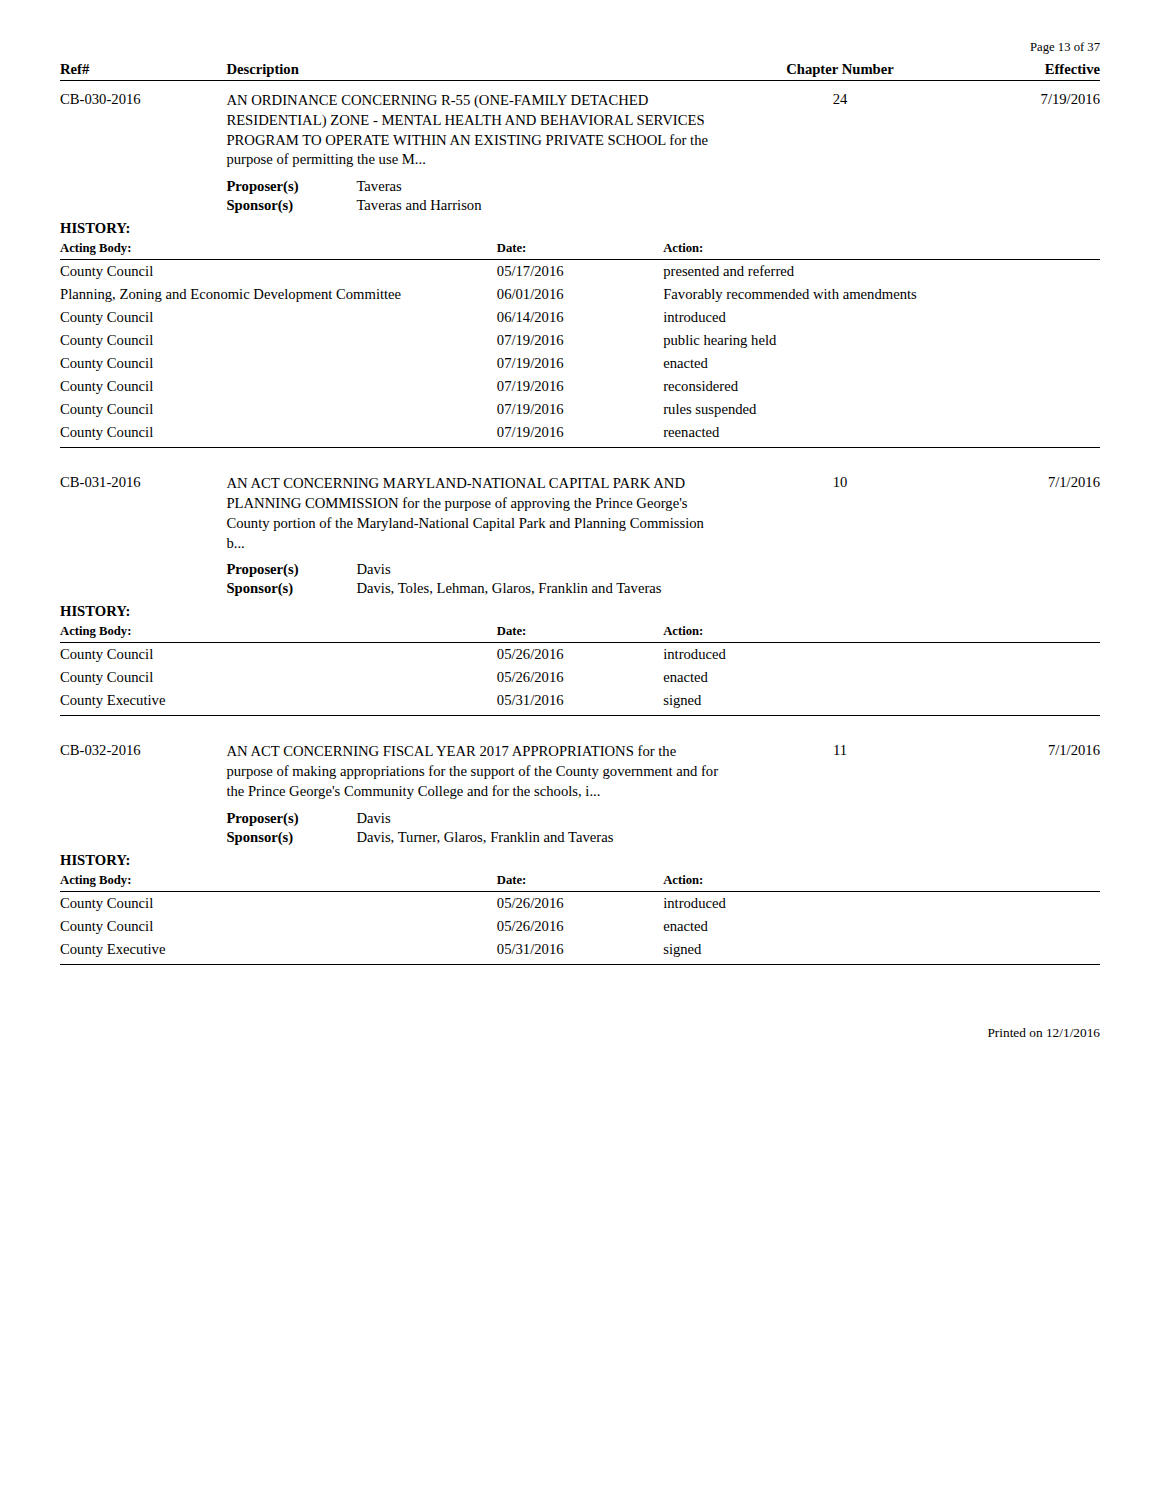Page 13 of 37
| Ref# | Description | Chapter Number | Effective |
| CB-030-2016 | AN ORDINANCE CONCERNING R-55 (ONE-FAMILY DETACHED RESIDENTIAL) ZONE - MENTAL HEALTH AND BEHAVIORAL SERVICES PROGRAM TO OPERATE WITHIN AN EXISTING PRIVATE SCHOOL for the purpose of permitting the use M... / Proposer(s) / Taveras / / Sponsor(s) / Taveras and Harrison / | 24 | 7/19/2016 |
HISTORY:
| Acting Body: | Date: | Action: |
| --- | --- | --- |
| County Council | 05/17/2016 | presented and referred |
| Planning, Zoning and Economic Development Committee | 06/01/2016 | Favorably recommended with amendments |
| County Council | 06/14/2016 | introduced |
| County Council | 07/19/2016 | public hearing held |
| County Council | 07/19/2016 | enacted |
| County Council | 07/19/2016 | reconsidered |
| County Council | 07/19/2016 | rules suspended |
| County Council | 07/19/2016 | reenacted |
| CB-031-2016 | AN ACT CONCERNING MARYLAND-NATIONAL CAPITAL PARK AND PLANNING COMMISSION for the purpose of approving the Prince George's County portion of the Maryland-National Capital Park and Planning Commission b... / Proposer(s) / Davis / / Sponsor(s) / Davis, Toles, Lehman, Glaros, Franklin and Taveras / | 10 | 7/1/2016 |
HISTORY:
| Acting Body: | Date: | Action: |
| --- | --- | --- |
| County Council | 05/26/2016 | introduced |
| County Council | 05/26/2016 | enacted |
| County Executive | 05/31/2016 | signed |
| CB-032-2016 | AN ACT CONCERNING FISCAL YEAR 2017 APPROPRIATIONS for the purpose of making appropriations for the support of the County government and for the Prince George's Community College and for the schools, i... / Proposer(s) / Davis / / Sponsor(s) / Davis, Turner, Glaros, Franklin and Taveras / | 11 | 7/1/2016 |
HISTORY:
| Acting Body: | Date: | Action: |
| --- | --- | --- |
| County Council | 05/26/2016 | introduced |
| County Council | 05/26/2016 | enacted |
| County Executive | 05/31/2016 | signed |
Printed on 12/1/2016